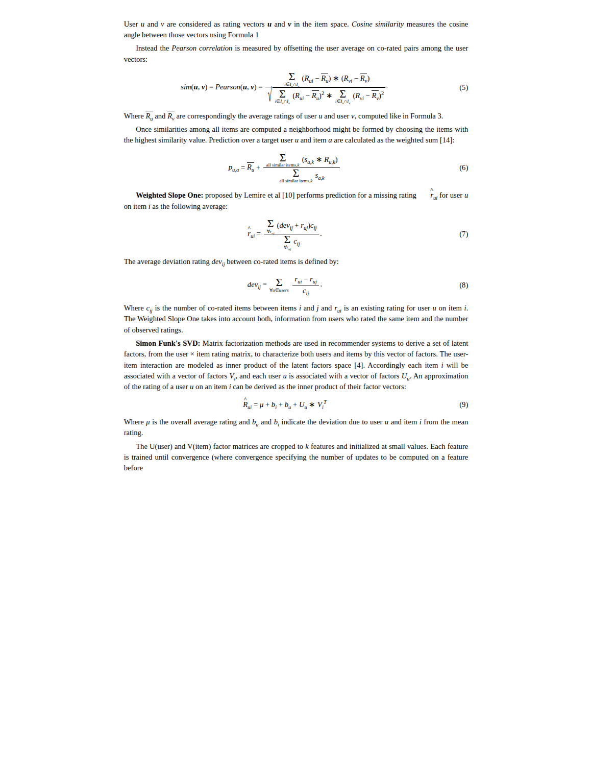User u and v are considered as rating vectors u and v in the item space. Cosine similarity measures the cosine angle between those vectors using Formula 1
Instead the Pearson correlation is measured by offsetting the user average on co-rated pairs among the user vectors:
sim(u, v) = Pearson(u, v) = Σi∈Iu∩Iv (Rui − Ru) ∗ (Rvi − Rv) Σi∈Iu∩Iv (Rui − Ru)2 ∗ Σi∈Iu∩Iv (Rvi − Rv)2
(5)
Where Ru and Rv are correspondingly the average ratings of user u and user v, computed like in Formula 3.
Once similarities among all items are computed a neighborhood might be formed by choosing the items with the highest similarity value. Prediction over a target user u and item a are calculated as the weighted sum [14]:
pu,a = Ru + Σall similar items,k (sa,k ∗ Ru,k) Σall similar items,k sa,k
(6)
Weighted Slope One: proposed by Lemire et al [10] performs prediction for a missing rating rui for user u on item i as the following average:
rui = Σ∀ruj (devij + ruj)cij Σ∀ruj cij .
(7)
The average deviation rating devij between co-rated items is defined by:
devij = Σ∀u∈users rui − ruj cij .
(8)
Where cij is the number of co-rated items between items i and j and rui is an existing rating for user u on item i. The Weighted Slope One takes into account both, information from users who rated the same item and the number of observed ratings.
Simon Funk's SVD: Matrix factorization methods are used in recommender systems to derive a set of latent factors, from the user × item rating matrix, to characterize both users and items by this vector of factors. The user-item interaction are modeled as inner product of the latent factors space [4]. Accordingly each item i will be associated with a vector of factors Vi, and each user u is associated with a vector of factors Uu. An approximation of the rating of a user u on an item i can be derived as the inner product of their factor vectors:
Rui = μ + bi + bu + Uu ∗ ViT
(9)
Where μ is the overall average rating and bu and bi indicate the deviation due to user u and item i from the mean rating.
The U(user) and V(item) factor matrices are cropped to k features and initialized at small values. Each feature is trained until convergence (where convergence specifying the number of updates to be computed on a feature before